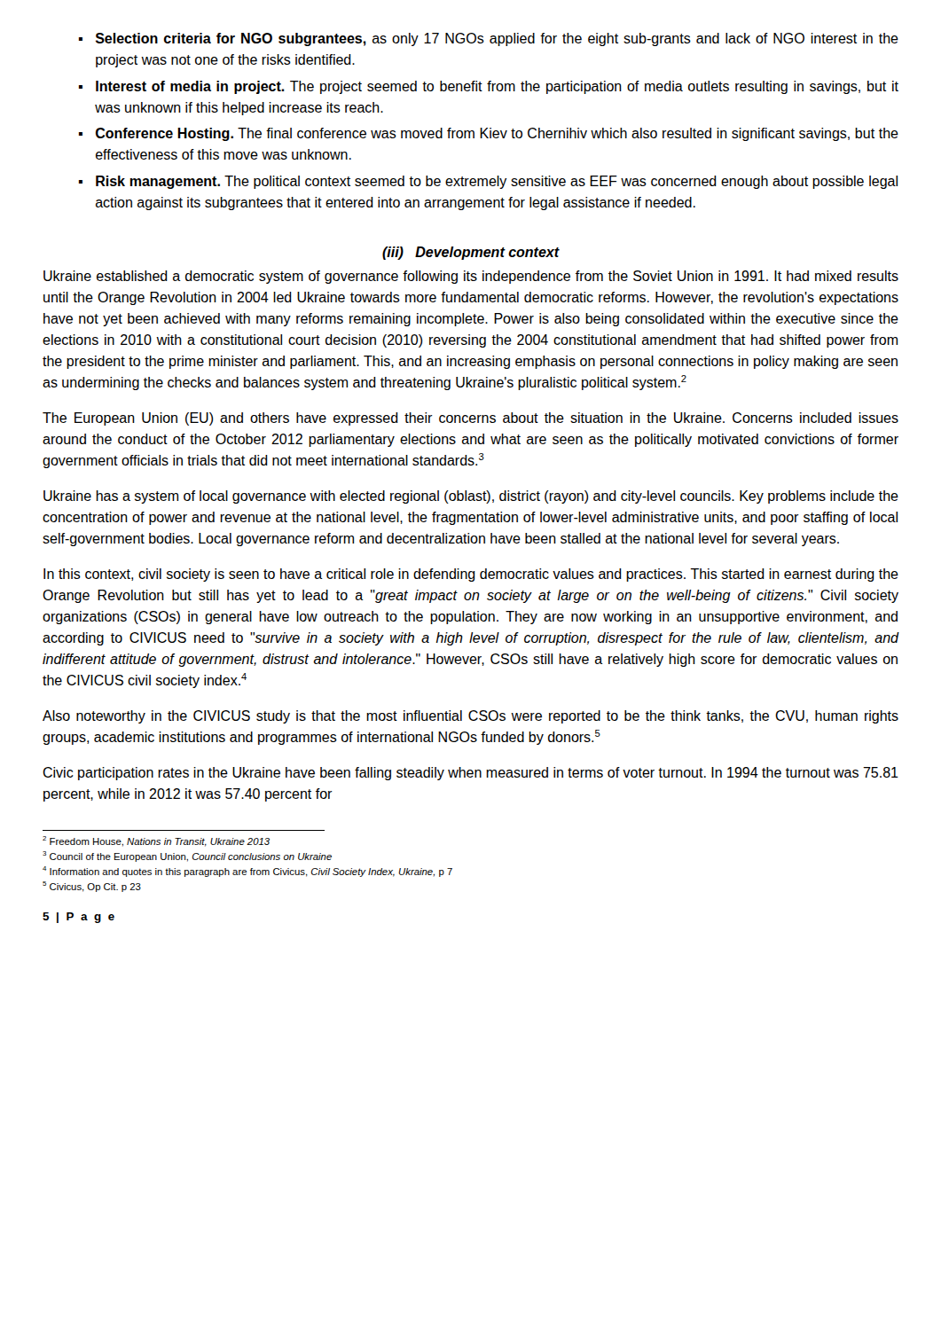Selection criteria for NGO subgrantees, as only 17 NGOs applied for the eight sub-grants and lack of NGO interest in the project was not one of the risks identified.
Interest of media in project. The project seemed to benefit from the participation of media outlets resulting in savings, but it was unknown if this helped increase its reach.
Conference Hosting. The final conference was moved from Kiev to Chernihiv which also resulted in significant savings, but the effectiveness of this move was unknown.
Risk management. The political context seemed to be extremely sensitive as EEF was concerned enough about possible legal action against its subgrantees that it entered into an arrangement for legal assistance if needed.
(iii) Development context
Ukraine established a democratic system of governance following its independence from the Soviet Union in 1991. It had mixed results until the Orange Revolution in 2004 led Ukraine towards more fundamental democratic reforms. However, the revolution's expectations have not yet been achieved with many reforms remaining incomplete. Power is also being consolidated within the executive since the elections in 2010 with a constitutional court decision (2010) reversing the 2004 constitutional amendment that had shifted power from the president to the prime minister and parliament. This, and an increasing emphasis on personal connections in policy making are seen as undermining the checks and balances system and threatening Ukraine's pluralistic political system.2
The European Union (EU) and others have expressed their concerns about the situation in the Ukraine. Concerns included issues around the conduct of the October 2012 parliamentary elections and what are seen as the politically motivated convictions of former government officials in trials that did not meet international standards.3
Ukraine has a system of local governance with elected regional (oblast), district (rayon) and city-level councils. Key problems include the concentration of power and revenue at the national level, the fragmentation of lower-level administrative units, and poor staffing of local self-government bodies. Local governance reform and decentralization have been stalled at the national level for several years.
In this context, civil society is seen to have a critical role in defending democratic values and practices. This started in earnest during the Orange Revolution but still has yet to lead to a "great impact on society at large or on the well-being of citizens." Civil society organizations (CSOs) in general have low outreach to the population. They are now working in an unsupportive environment, and according to CIVICUS need to "survive in a society with a high level of corruption, disrespect for the rule of law, clientelism, and indifferent attitude of government, distrust and intolerance." However, CSOs still have a relatively high score for democratic values on the CIVICUS civil society index.4
Also noteworthy in the CIVICUS study is that the most influential CSOs were reported to be the think tanks, the CVU, human rights groups, academic institutions and programmes of international NGOs funded by donors.5
Civic participation rates in the Ukraine have been falling steadily when measured in terms of voter turnout. In 1994 the turnout was 75.81 percent, while in 2012 it was 57.40 percent for
2 Freedom House, Nations in Transit, Ukraine 2013
3 Council of the European Union, Council conclusions on Ukraine
4 Information and quotes in this paragraph are from Civicus, Civil Society Index, Ukraine, p 7
5 Civicus, Op Cit. p 23
5 | P a g e